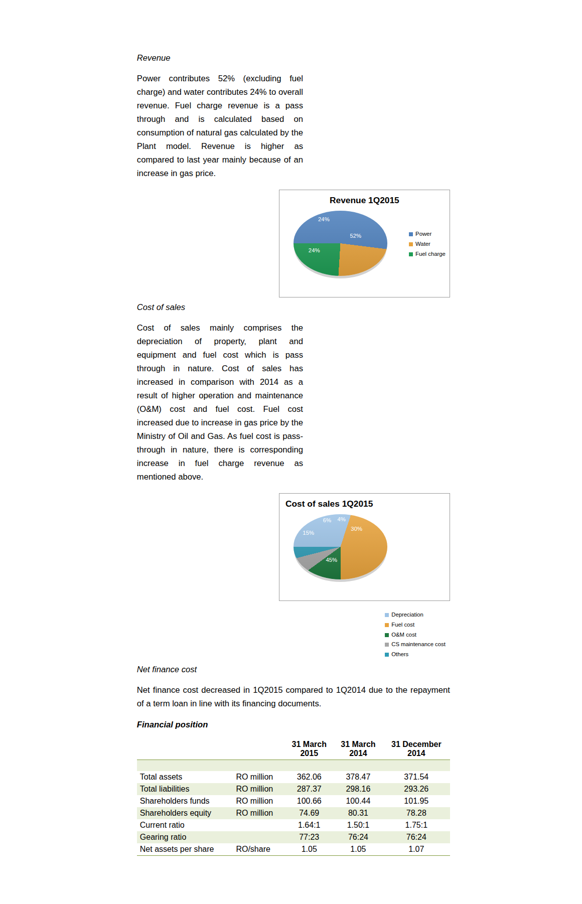Revenue
Power contributes 52% (excluding fuel charge) and water contributes 24% to overall revenue. Fuel charge revenue is a pass through and is calculated based on consumption of natural gas calculated by the Plant model. Revenue is higher as compared to last year mainly because of an increase in gas price.
Revenue 1Q2015
52% 24% 24%
Power
Water
Fuel charge
Cost of sales
Cost of sales mainly comprises the depreciation of property, plant and equipment and fuel cost which is pass through in nature. Cost of sales has increased in comparison with 2014 as a result of higher operation and maintenance (O&M) cost and fuel cost. Fuel cost increased due to increase in gas price by the Ministry of Oil and Gas. As fuel cost is pass-through in nature, there is corresponding increase in fuel charge revenue as mentioned above.
Cost of sales 1Q2015
30% 45% 15% 6% 4%
Depreciation
Fuel cost
O&M cost
CS maintenance cost
Others
Net finance cost
Net finance cost decreased in 1Q2015 compared to 1Q2014 due to the repayment of a term loan in line with its financing documents.
Financial position
| | | 31 March 2015 | 31 March 2014 | 31 December 2014 |
| --- | --- | --- | --- | --- |
| Total assets | RO million | 362.06 | 378.47 | 371.54 |
| Total liabilities | RO million | 287.37 | 298.16 | 293.26 |
| Shareholders funds | RO million | 100.66 | 100.44 | 101.95 |
| Shareholders equity | RO million | 74.69 | 80.31 | 78.28 |
| Current ratio | | 1.64:1 | 1.50:1 | 1.75:1 |
| Gearing ratio | | 77:23 | 76:24 | 76:24 |
| Net assets per share | RO/share | 1.05 | 1.05 | 1.07 |